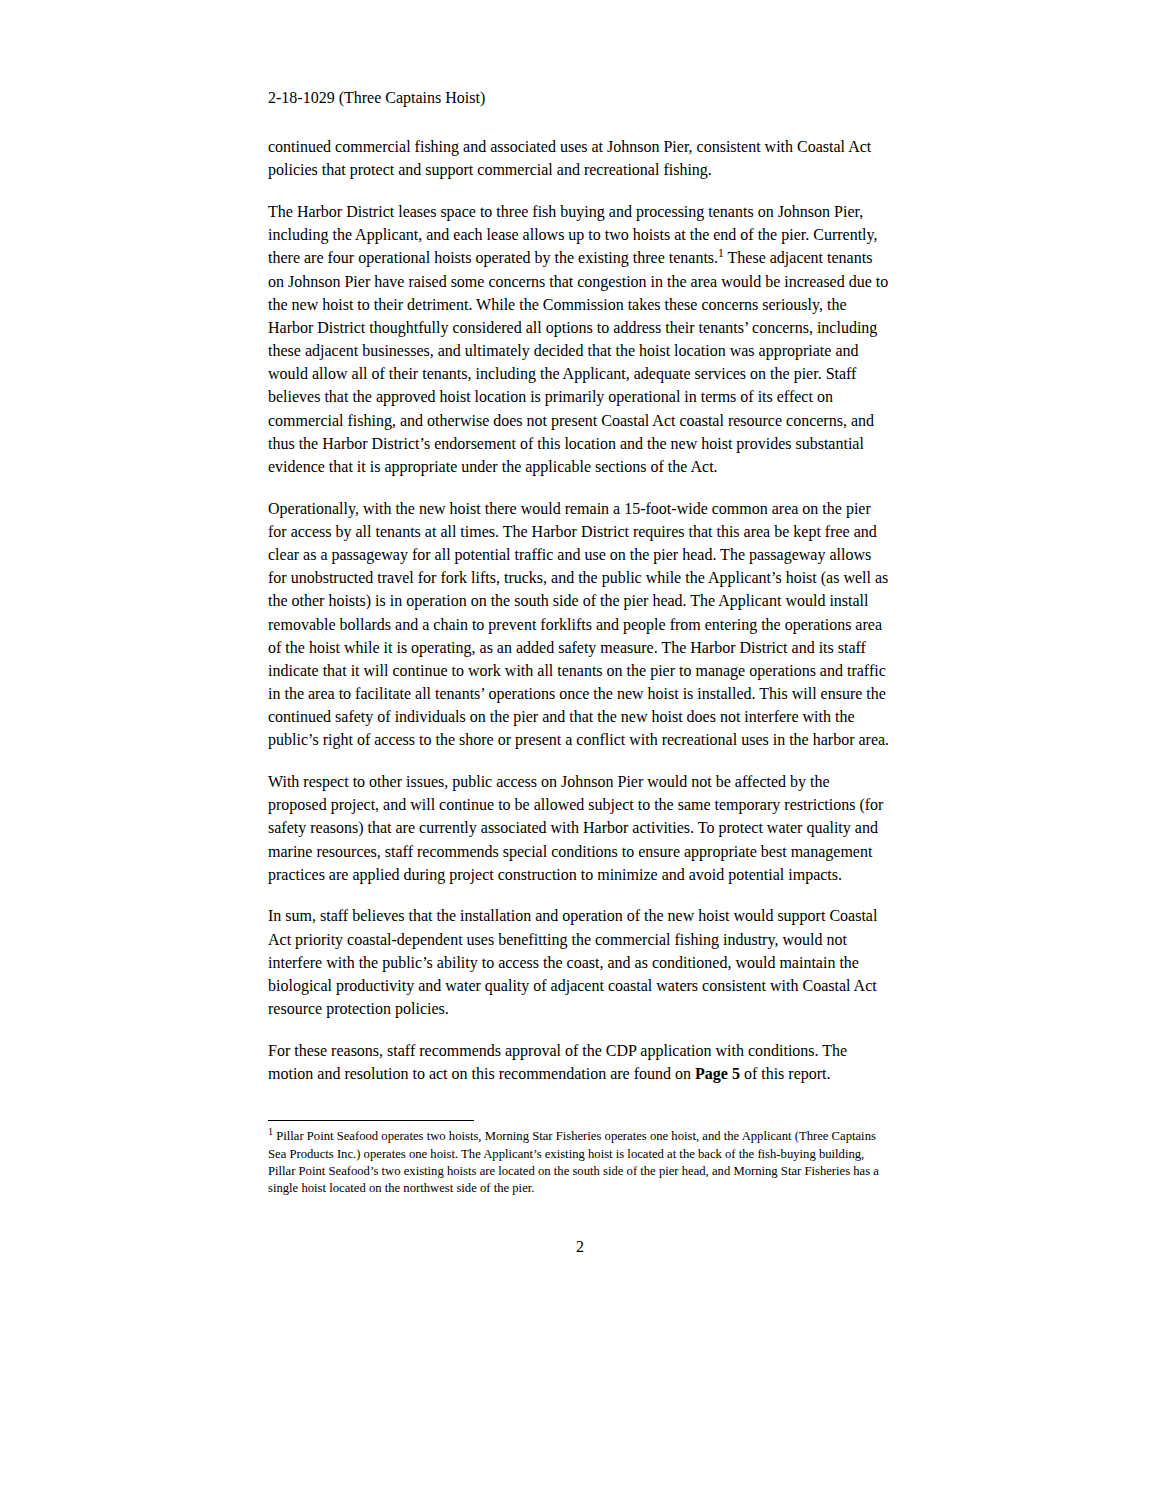2-18-1029 (Three Captains Hoist)
continued commercial fishing and associated uses at Johnson Pier, consistent with Coastal Act policies that protect and support commercial and recreational fishing.
The Harbor District leases space to three fish buying and processing tenants on Johnson Pier, including the Applicant, and each lease allows up to two hoists at the end of the pier. Currently, there are four operational hoists operated by the existing three tenants.1 These adjacent tenants on Johnson Pier have raised some concerns that congestion in the area would be increased due to the new hoist to their detriment. While the Commission takes these concerns seriously, the Harbor District thoughtfully considered all options to address their tenants’ concerns, including these adjacent businesses, and ultimately decided that the hoist location was appropriate and would allow all of their tenants, including the Applicant, adequate services on the pier. Staff believes that the approved hoist location is primarily operational in terms of its effect on commercial fishing, and otherwise does not present Coastal Act coastal resource concerns, and thus the Harbor District’s endorsement of this location and the new hoist provides substantial evidence that it is appropriate under the applicable sections of the Act.
Operationally, with the new hoist there would remain a 15-foot-wide common area on the pier for access by all tenants at all times. The Harbor District requires that this area be kept free and clear as a passageway for all potential traffic and use on the pier head. The passageway allows for unobstructed travel for fork lifts, trucks, and the public while the Applicant’s hoist (as well as the other hoists) is in operation on the south side of the pier head. The Applicant would install removable bollards and a chain to prevent forklifts and people from entering the operations area of the hoist while it is operating, as an added safety measure. The Harbor District and its staff indicate that it will continue to work with all tenants on the pier to manage operations and traffic in the area to facilitate all tenants’ operations once the new hoist is installed. This will ensure the continued safety of individuals on the pier and that the new hoist does not interfere with the public’s right of access to the shore or present a conflict with recreational uses in the harbor area.
With respect to other issues, public access on Johnson Pier would not be affected by the proposed project, and will continue to be allowed subject to the same temporary restrictions (for safety reasons) that are currently associated with Harbor activities. To protect water quality and marine resources, staff recommends special conditions to ensure appropriate best management practices are applied during project construction to minimize and avoid potential impacts.
In sum, staff believes that the installation and operation of the new hoist would support Coastal Act priority coastal-dependent uses benefitting the commercial fishing industry, would not interfere with the public’s ability to access the coast, and as conditioned, would maintain the biological productivity and water quality of adjacent coastal waters consistent with Coastal Act resource protection policies.
For these reasons, staff recommends approval of the CDP application with conditions. The motion and resolution to act on this recommendation are found on Page 5 of this report.
1 Pillar Point Seafood operates two hoists, Morning Star Fisheries operates one hoist, and the Applicant (Three Captains Sea Products Inc.) operates one hoist. The Applicant’s existing hoist is located at the back of the fish-buying building, Pillar Point Seafood’s two existing hoists are located on the south side of the pier head, and Morning Star Fisheries has a single hoist located on the northwest side of the pier.
2